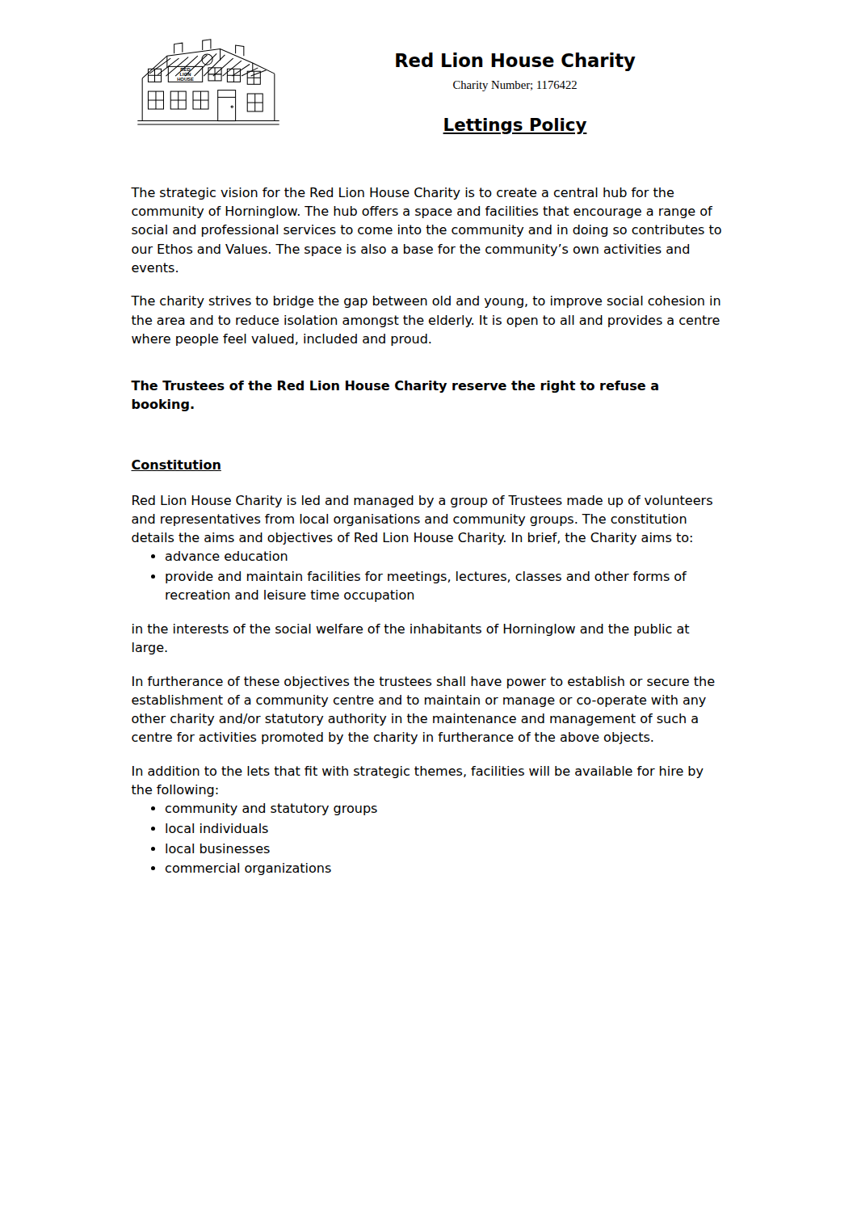RED LION HOUSE
Red Lion House Charity
Charity Number; 1176422
Lettings Policy
The strategic vision for the Red Lion House Charity is to create a central hub for the community of Horninglow. The hub offers a space and facilities that encourage a range of social and professional services to come into the community and in doing so contributes to our Ethos and Values. The space is also a base for the community’s own activities and events.
The charity strives to bridge the gap between old and young, to improve social cohesion in the area and to reduce isolation amongst the elderly. It is open to all and provides a centre where people feel valued, included and proud.
The Trustees of the Red Lion House Charity reserve the right to refuse a booking.
Constitution
Red Lion House Charity is led and managed by a group of Trustees made up of volunteers and representatives from local organisations and community groups. The constitution details the aims and objectives of Red Lion House Charity. In brief, the Charity aims to:
advance education
provide and maintain facilities for meetings, lectures, classes and other forms of recreation and leisure time occupation
in the interests of the social welfare of the inhabitants of Horninglow and the public at large.
In furtherance of these objectives the trustees shall have power to establish or secure the establishment of a community centre and to maintain or manage or co-operate with any other charity and/or statutory authority in the maintenance and management of such a centre for activities promoted by the charity in furtherance of the above objects.
In addition to the lets that fit with strategic themes, facilities will be available for hire by the following:
community and statutory groups
local individuals
local businesses
commercial organizations